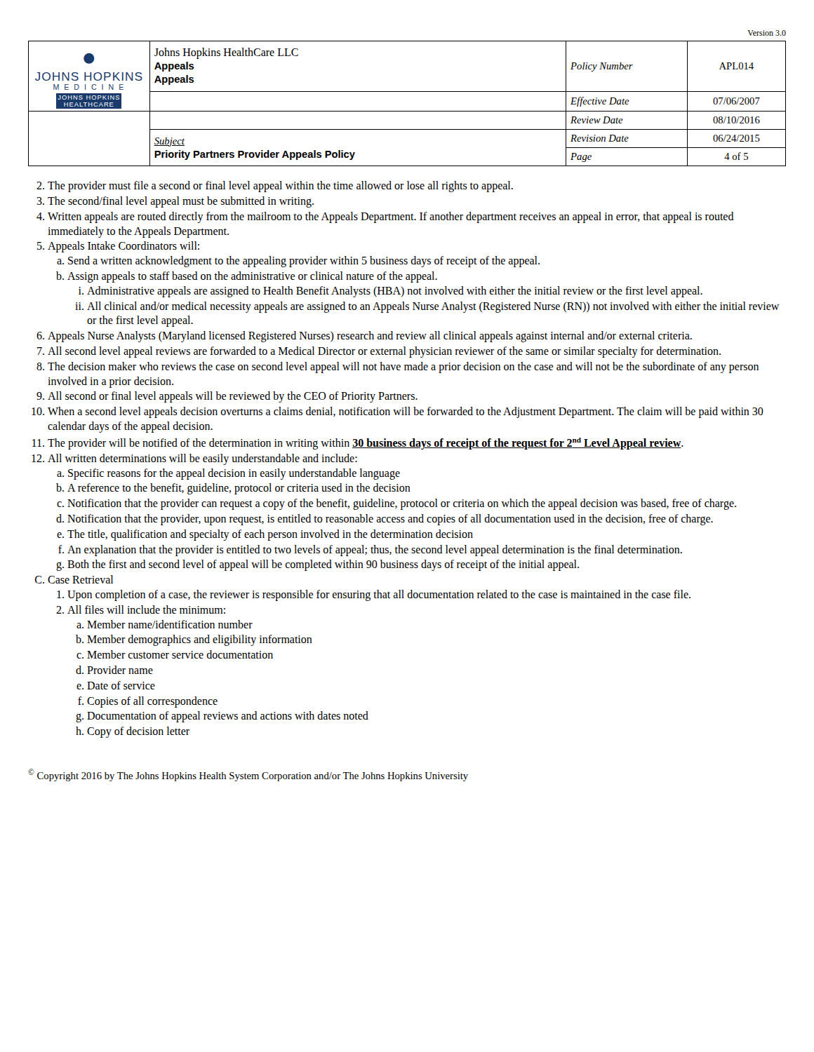Version 3.0
| ● JOHNS HOPKINS M E D I C I N E JOHNS HOPKINS HEALTHCARE | Johns Hopkins HealthCare LLC Appeals Appeals | Policy Number | APL014 |
| | Effective Date | 07/06/2007 |
| | | Review Date | 08/10/2016 |
| Subject Priority Partners Provider Appeals Policy | Revision Date | 06/24/2015 |
| Page | 4 of 5 |
The provider must file a second or final level appeal within the time allowed or lose all rights to appeal.
The second/final level appeal must be submitted in writing.
Written appeals are routed directly from the mailroom to the Appeals Department. If another department receives an appeal in error, that appeal is routed immediately to the Appeals Department.
Appeals Intake Coordinators will:
Send a written acknowledgment to the appealing provider within 5 business days of receipt of the appeal.
Assign appeals to staff based on the administrative or clinical nature of the appeal.
Administrative appeals are assigned to Health Benefit Analysts (HBA) not involved with either the initial review or the first level appeal.
All clinical and/or medical necessity appeals are assigned to an Appeals Nurse Analyst (Registered Nurse (RN)) not involved with either the initial review or the first level appeal.
Appeals Nurse Analysts (Maryland licensed Registered Nurses) research and review all clinical appeals against internal and/or external criteria.
All second level appeal reviews are forwarded to a Medical Director or external physician reviewer of the same or similar specialty for determination.
The decision maker who reviews the case on second level appeal will not have made a prior decision on the case and will not be the subordinate of any person involved in a prior decision.
All second or final level appeals will be reviewed by the CEO of Priority Partners.
When a second level appeals decision overturns a claims denial, notification will be forwarded to the Adjustment Department. The claim will be paid within 30 calendar days of the appeal decision.
The provider will be notified of the determination in writing within 30 business days of receipt of the request for 2nd Level Appeal review.
All written determinations will be easily understandable and include:
Specific reasons for the appeal decision in easily understandable language
A reference to the benefit, guideline, protocol or criteria used in the decision
Notification that the provider can request a copy of the benefit, guideline, protocol or criteria on which the appeal decision was based, free of charge.
Notification that the provider, upon request, is entitled to reasonable access and copies of all documentation used in the decision, free of charge.
The title, qualification and specialty of each person involved in the determination decision
An explanation that the provider is entitled to two levels of appeal; thus, the second level appeal determination is the final determination.
Both the first and second level of appeal will be completed within 90 business days of receipt of the initial appeal.
Case Retrieval
Upon completion of a case, the reviewer is responsible for ensuring that all documentation related to the case is maintained in the case file.
All files will include the minimum:
Member name/identification number
Member demographics and eligibility information
Member customer service documentation
Provider name
Date of service
Copies of all correspondence
Documentation of appeal reviews and actions with dates noted
Copy of decision letter
© Copyright 2016 by The Johns Hopkins Health System Corporation and/or The Johns Hopkins University